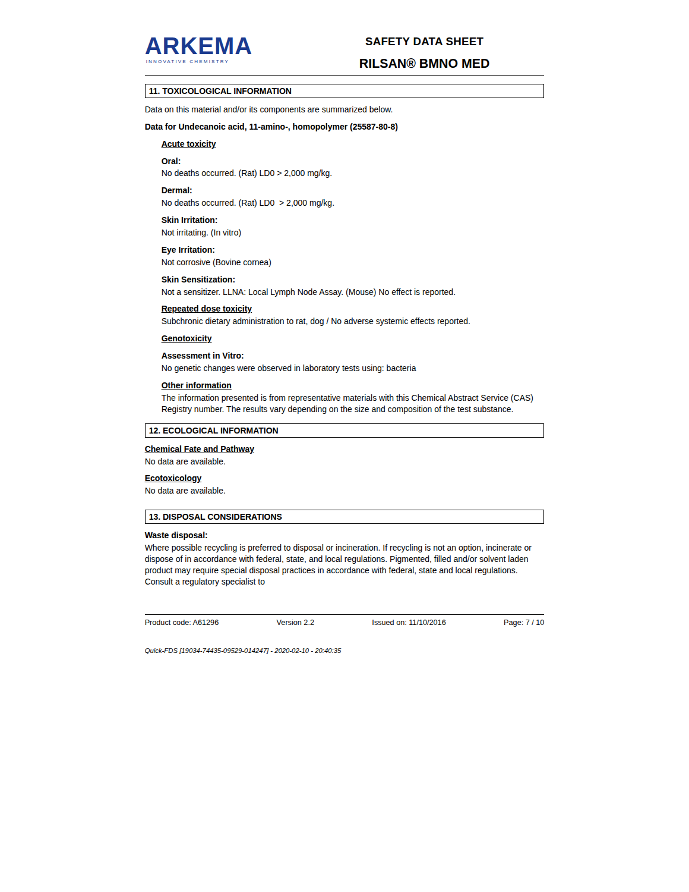ARKEMA
INNOVATIVE CHEMISTRY
SAFETY DATA SHEET
RILSAN® BMNO MED
11. TOXICOLOGICAL INFORMATION
Data on this material and/or its components are summarized below.
Data for Undecanoic acid, 11-amino-, homopolymer (25587-80-8)
Acute toxicity
Oral:
No deaths occurred. (Rat) LD0 > 2,000 mg/kg.
Dermal:
No deaths occurred. (Rat) LD0 > 2,000 mg/kg.
Skin Irritation:
Not irritating. (In vitro)
Eye Irritation:
Not corrosive (Bovine cornea)
Skin Sensitization:
Not a sensitizer. LLNA: Local Lymph Node Assay. (Mouse) No effect is reported.
Repeated dose toxicity
Subchronic dietary administration to rat, dog / No adverse systemic effects reported.
Genotoxicity
Assessment in Vitro:
No genetic changes were observed in laboratory tests using: bacteria
Other information
The information presented is from representative materials with this Chemical Abstract Service (CAS) Registry number. The results vary depending on the size and composition of the test substance.
12. ECOLOGICAL INFORMATION
Chemical Fate and Pathway
No data are available.
Ecotoxicology
No data are available.
13. DISPOSAL CONSIDERATIONS
Waste disposal:
Where possible recycling is preferred to disposal or incineration. If recycling is not an option, incinerate or dispose of in accordance with federal, state, and local regulations. Pigmented, filled and/or solvent laden product may require special disposal practices in accordance with federal, state and local regulations. Consult a regulatory specialist to
Product code: A61296 Version 2.2 Issued on: 11/10/2016 Page: 7 / 10
Quick-FDS [19034-74435-09529-014247] - 2020-02-10 - 20:40:35